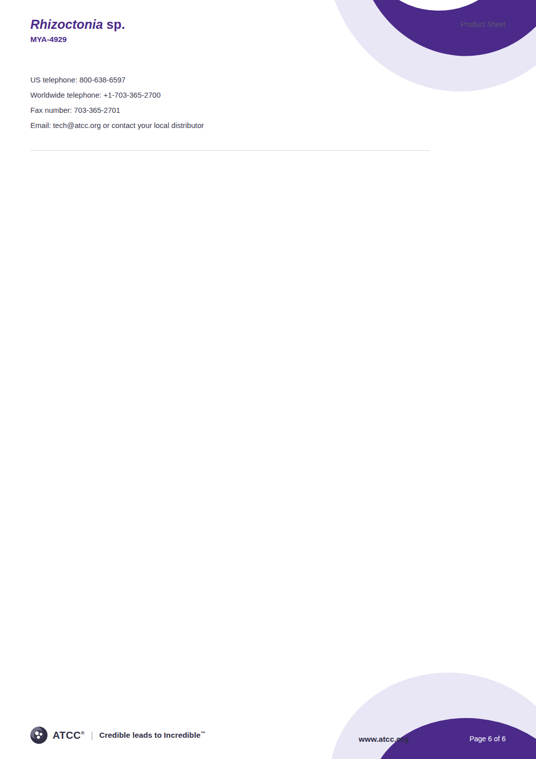Rhizoctonia sp.
MYA-4929
Product Sheet
US telephone: 800-638-6597
Worldwide telephone: +1-703-365-2700
Fax number: 703-365-2701
Email: tech@atcc.org or contact your local distributor
ATCC® | Credible leads to Incredible™
www.atcc.org
Page 6 of 6